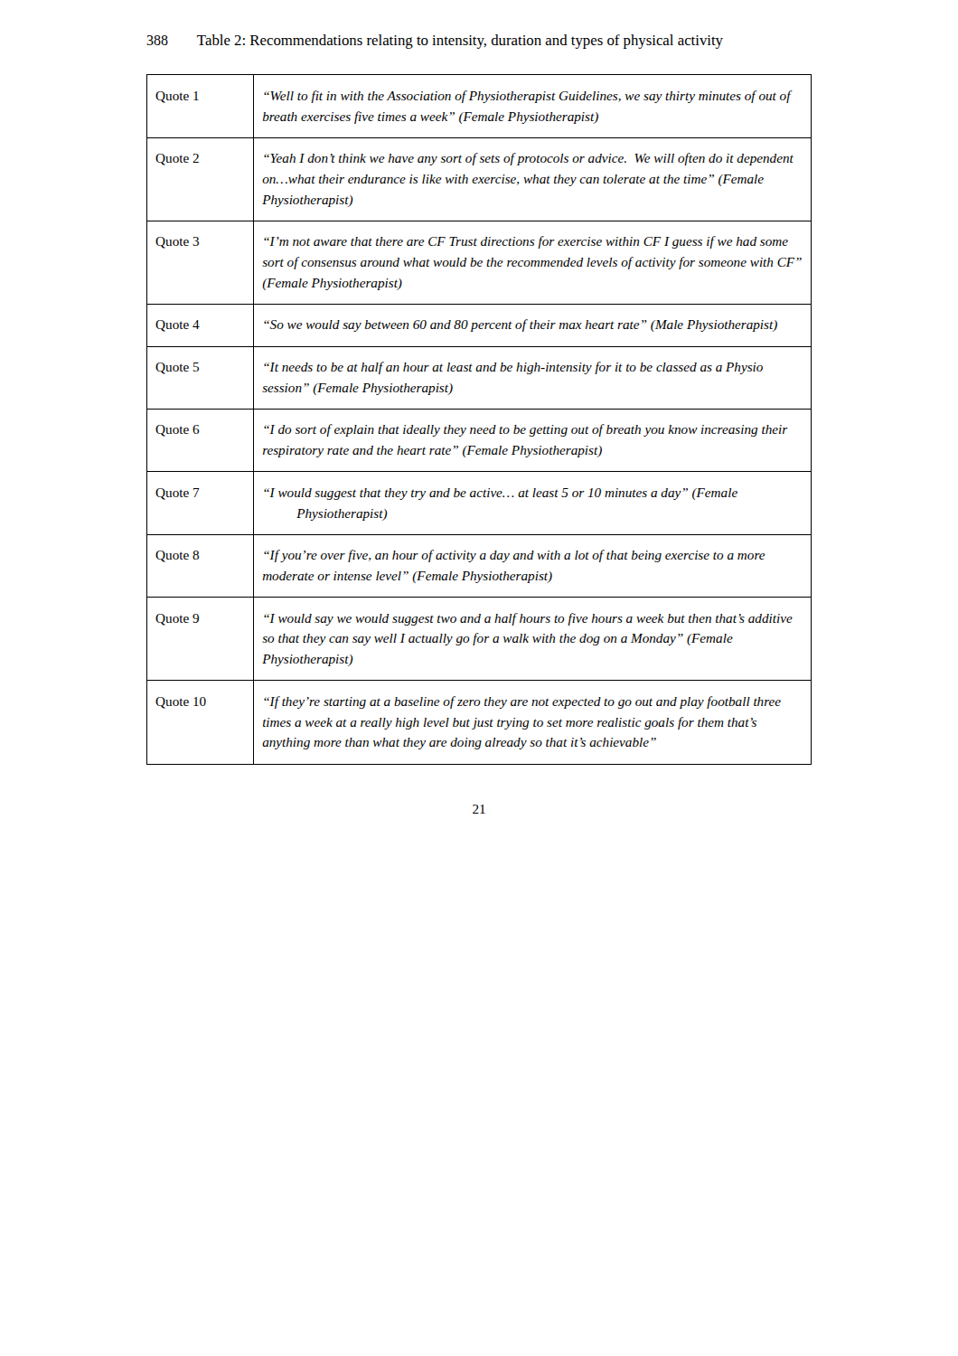388 Table 2: Recommendations relating to intensity, duration and types of physical activity
| Quote 1 | “Well to fit in with the Association of Physiotherapist Guidelines, we say thirty minutes of out of breath exercises five times a week” (Female Physiotherapist) |
| Quote 2 | “Yeah I don’t think we have any sort of sets of protocols or advice. We will often do it dependent on…what their endurance is like with exercise, what they can tolerate at the time” (Female Physiotherapist) |
| Quote 3 | “I’m not aware that there are CF Trust directions for exercise within CF I guess if we had some sort of consensus around what would be the recommended levels of activity for someone with CF” (Female Physiotherapist) |
| Quote 4 | “So we would say between 60 and 80 percent of their max heart rate” (Male Physiotherapist) |
| Quote 5 | “It needs to be at half an hour at least and be high-intensity for it to be classed as a Physio session” (Female Physiotherapist) |
| Quote 6 | “I do sort of explain that ideally they need to be getting out of breath you know increasing their respiratory rate and the heart rate” (Female Physiotherapist) |
| Quote 7 | “I would suggest that they try and be active… at least 5 or 10 minutes a day” (Female Physiotherapist) |
| Quote 8 | “If you’re over five, an hour of activity a day and with a lot of that being exercise to a more moderate or intense level” (Female Physiotherapist) |
| Quote 9 | “I would say we would suggest two and a half hours to five hours a week but then that’s additive so that they can say well I actually go for a walk with the dog on a Monday” (Female Physiotherapist) |
| Quote 10 | “If they’re starting at a baseline of zero they are not expected to go out and play football three times a week at a really high level but just trying to set more realistic goals for them that’s anything more than what they are doing already so that it’s achievable” |
21